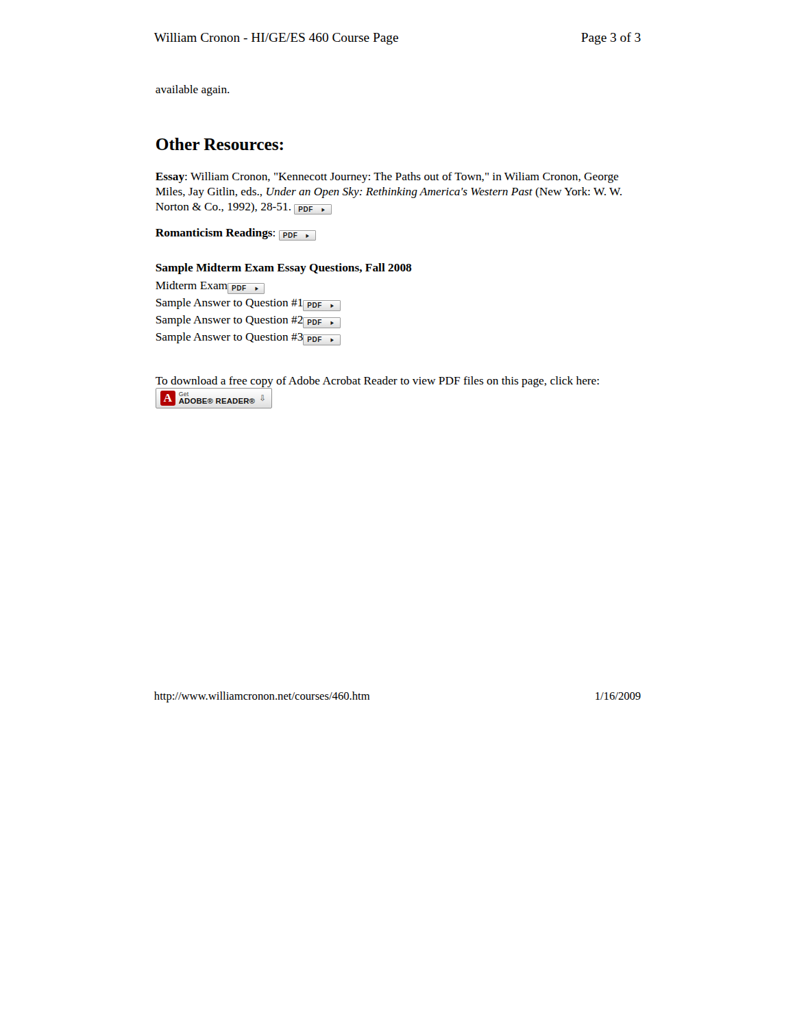William Cronon - HI/GE/ES 460 Course Page
Page 3 of 3
available again.
Other Resources:
Essay: William Cronon, "Kennecott Journey: The Paths out of Town," in Wiliam Cronon, George Miles, Jay Gitlin, eds., Under an Open Sky: Rethinking America's Western Past (New York: W. W. Norton & Co., 1992), 28-51. PDF►
Romanticism Readings: PDF►
Sample Midterm Exam Essay Questions, Fall 2008
Midterm ExamPDF►
Sample Answer to Question #1PDF►
Sample Answer to Question #2PDF►
Sample Answer to Question #3PDF►
To download a free copy of Adobe Acrobat Reader to view PDF files on this page, click here: AGet ADOBE® READER®⇩
http://www.williamcronon.net/courses/460.htm
1/16/2009